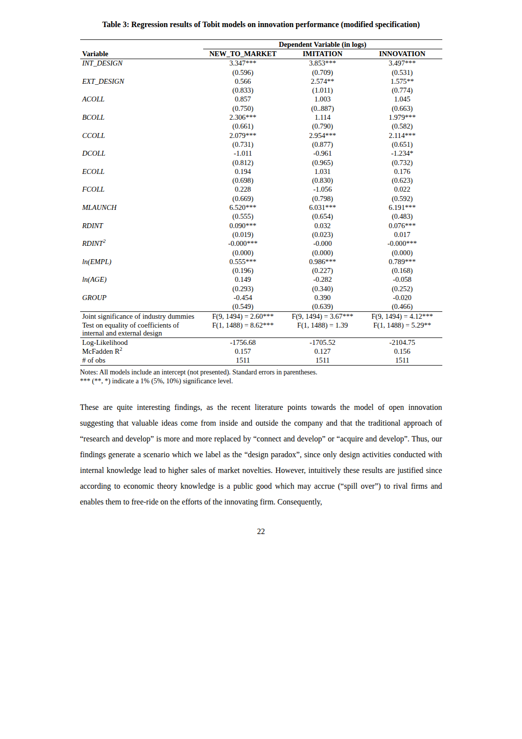Table 3: Regression results of Tobit models on innovation performance (modified specification)
| | Dependent Variable (in logs) |
| --- | --- |
| Variable | NEW_TO_MARKET | IMITATION | INNOVATION |
| INT_DESIGN | 3.347*** | 3.853*** | 3.497*** |
| | (0.596) | (0.709) | (0.531) |
| EXT_DESIGN | 0.566 | 2.574** | 1.575** |
| | (0.833) | (1.011) | (0.774) |
| ACOLL | 0.857 | 1.003 | 1.045 |
| | (0.750) | (0..887) | (0.663) |
| BCOLL | 2.306*** | 1.114 | 1.979*** |
| | (0.661) | (0.790) | (0.582) |
| CCOLL | 2.079*** | 2.954*** | 2.114*** |
| | (0.731) | (0.877) | (0.651) |
| DCOLL | -1.011 | -0.961 | -1.234* |
| | (0.812) | (0.965) | (0.732) |
| ECOLL | 0.194 | 1.031 | 0.176 |
| | (0.698) | (0.830) | (0.623) |
| FCOLL | 0.228 | -1.056 | 0.022 |
| | (0.669) | (0.798) | (0.592) |
| MLAUNCH | 6.520*** | 6.031*** | 6.191*** |
| | (0.555) | (0.654) | (0.483) |
| RDINT | 0.090*** | 0.032 | 0.076*** |
| | (0.019) | (0.023) | 0.017 |
| RDINT 2 | -0.000*** | -0.000 | -0.000*** |
| | (0.000) | (0.000) | (0.000) |
| ln(EMPL) | 0.555*** | 0.986*** | 0.789*** |
| | (0.196) | (0.227) | (0.168) |
| ln(AGE) | 0.149 | -0.282 | -0.058 |
| | (0.293) | (0.340) | (0.252) |
| GROUP | -0.454 | 0.390 | -0.020 |
| | (0.549) | (0.639) | (0.466) |
| Joint significance of industry dummies | F(9, 1494) = 2.60*** | F(9, 1494) = 3.67*** | F(9, 1494) = 4.12*** |
| Test on equality of coefficients of internal and external design | F(1, 1488) = 8.62*** | F(1, 1488) = 1.39 | F(1, 1488) = 5.29** |
| Log-Likelihood | -1756.68 | -1705.52 | -2104.75 |
| McFadden R 2 | 0.157 | 0.127 | 0.156 |
| # of obs | 1511 | 1511 | 1511 |
Notes: All models include an intercept (not presented). Standard errors in parentheses.
*** (**, *) indicate a 1% (5%, 10%) significance level.
These are quite interesting findings, as the recent literature points towards the model of open innovation suggesting that valuable ideas come from inside and outside the company and that the traditional approach of “research and develop” is more and more replaced by “connect and develop” or “acquire and develop”. Thus, our findings generate a scenario which we label as the “design paradox”, since only design activities conducted with internal knowledge lead to higher sales of market novelties. However, intuitively these results are justified since according to economic theory knowledge is a public good which may accrue (“spill over”) to rival firms and enables them to free-ride on the efforts of the innovating firm. Consequently,
22